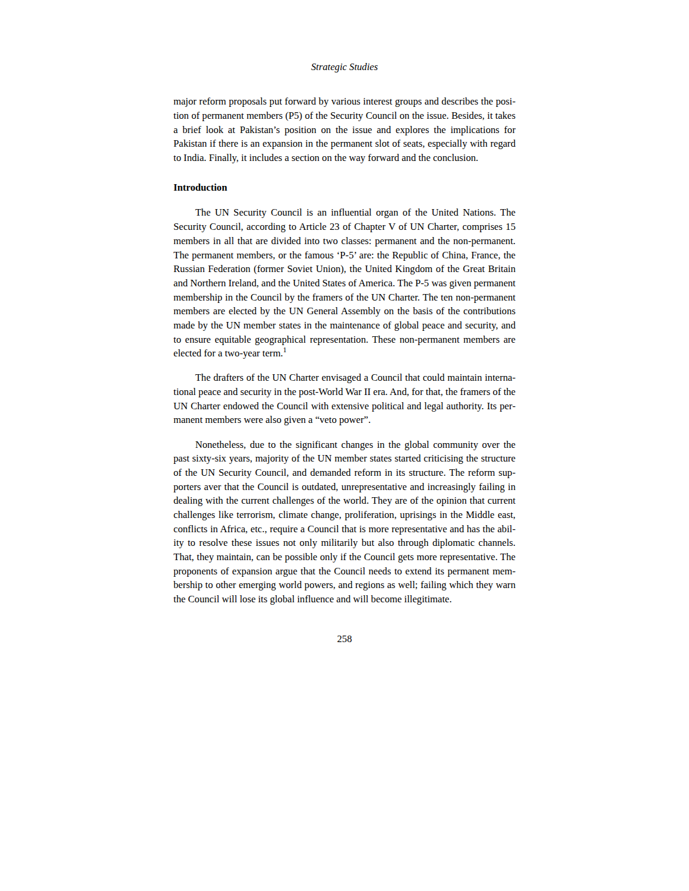Strategic Studies
major reform proposals put forward by various interest groups and describes the position of permanent members (P5) of the Security Council on the issue. Besides, it takes a brief look at Pakistan’s position on the issue and explores the implications for Pakistan if there is an expansion in the permanent slot of seats, especially with regard to India. Finally, it includes a section on the way forward and the conclusion.
Introduction
The UN Security Council is an influential organ of the United Nations. The Security Council, according to Article 23 of Chapter V of UN Charter, comprises 15 members in all that are divided into two classes: permanent and the non-permanent. The permanent members, or the famous ‘P-5’ are: the Republic of China, France, the Russian Federation (former Soviet Union), the United Kingdom of the Great Britain and Northern Ireland, and the United States of America. The P-5 was given permanent membership in the Council by the framers of the UN Charter. The ten non-permanent members are elected by the UN General Assembly on the basis of the contributions made by the UN member states in the maintenance of global peace and security, and to ensure equitable geographical representation. These non-permanent members are elected for a two-year term.1
The drafters of the UN Charter envisaged a Council that could maintain international peace and security in the post-World War II era. And, for that, the framers of the UN Charter endowed the Council with extensive political and legal authority. Its permanent members were also given a “veto power”.
Nonetheless, due to the significant changes in the global community over the past sixty-six years, majority of the UN member states started criticising the structure of the UN Security Council, and demanded reform in its structure. The reform supporters aver that the Council is outdated, unrepresentative and increasingly failing in dealing with the current challenges of the world. They are of the opinion that current challenges like terrorism, climate change, proliferation, uprisings in the Middle east, conflicts in Africa, etc., require a Council that is more representative and has the ability to resolve these issues not only militarily but also through diplomatic channels. That, they maintain, can be possible only if the Council gets more representative. The proponents of expansion argue that the Council needs to extend its permanent membership to other emerging world powers, and regions as well; failing which they warn the Council will lose its global influence and will become illegitimate.
258